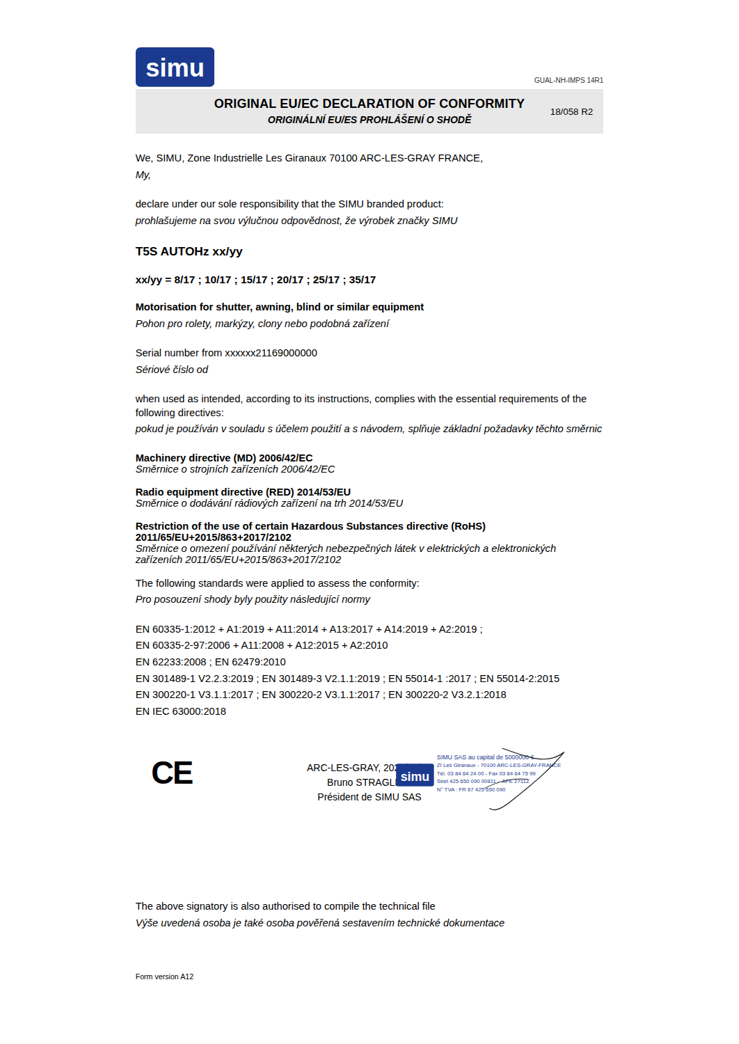simu
GUAL-NH-IMPS 14R1
ORIGINAL EU/EC DECLARATION OF CONFORMITY
ORIGINÁLNÍ EU/ES PROHLÁŠENÍ O SHODĚ
18/058 R2
We, SIMU, Zone Industrielle Les Giranaux 70100 ARC-LES-GRAY FRANCE,
My,
declare under our sole responsibility that the SIMU branded product:
prohlašujeme na svou výlučnou odpovědnost, že výrobek značky SIMU
T5S AUTOHz xx/yy
xx/yy = 8/17 ; 10/17 ; 15/17 ; 20/17 ; 25/17 ; 35/17
Motorisation for shutter, awning, blind or similar equipment
Pohon pro rolety, markýzy, clony nebo podobná zařízení
Serial number from xxxxxx21169000000
Sériové číslo od
when used as intended, according to its instructions, complies with the essential requirements of the following directives:
pokud je používán v souladu s účelem použití a s návodem, splňuje základní požadavky těchto směrnic
Machinery directive (MD) 2006/42/EC Směrnice o strojních zařízeních 2006/42/EC
Radio equipment directive (RED) 2014/53/EU Směrnice o dodávání rádiových zařízení na trh 2014/53/EU
Restriction of the use of certain Hazardous Substances directive (RoHS) 2011/65/EU+2015/863+2017/2102 Směrnice o omezení používání některých nebezpečných látek v elektrických a elektronických zařízeních 2011/65/EU+2015/863+2017/2102
The following standards were applied to assess the conformity:
Pro posouzení shody byly použity následující normy
EN 60335‑1:2012 + A1:2019 + A11:2014 + A13:2017 + A14:2019 + A2:2019 ;
EN 60335‑2‑97:2006 + A11:2008 + A12:2015 + A2:2010
EN 62233:2008 ; EN 62479:2010
EN 301489‑1 V2.2.3:2019 ; EN 301489‑3 V2.1.1:2019 ; EN 55014‑1 :2017 ; EN 55014‑2:2015
EN 300220‑1 V3.1.1:2017 ; EN 300220‑2 V3.1.1:2017 ; EN 300220‑2 V3.2.1:2018
EN IEC 63000:2018
CE
ARC-LES-GRAY, 2021/09/22
Bruno STRAGLIATI
Président de SIMU SAS
SIMU SAS au capital de 5000000 € ZI Les Giranaux - 70100 ARC-LES-GRAY-FRANCE Tél. 03 84 64 24 00 - Fax 03 84 64 75 99 Siret 425 650 090 00811 – APE 2711Z N° TVA : FR 67 425 650 090 simu
The above signatory is also authorised to compile the technical file
Výše uvedená osoba je také osoba pověřená sestavením technické dokumentace
Form version A12